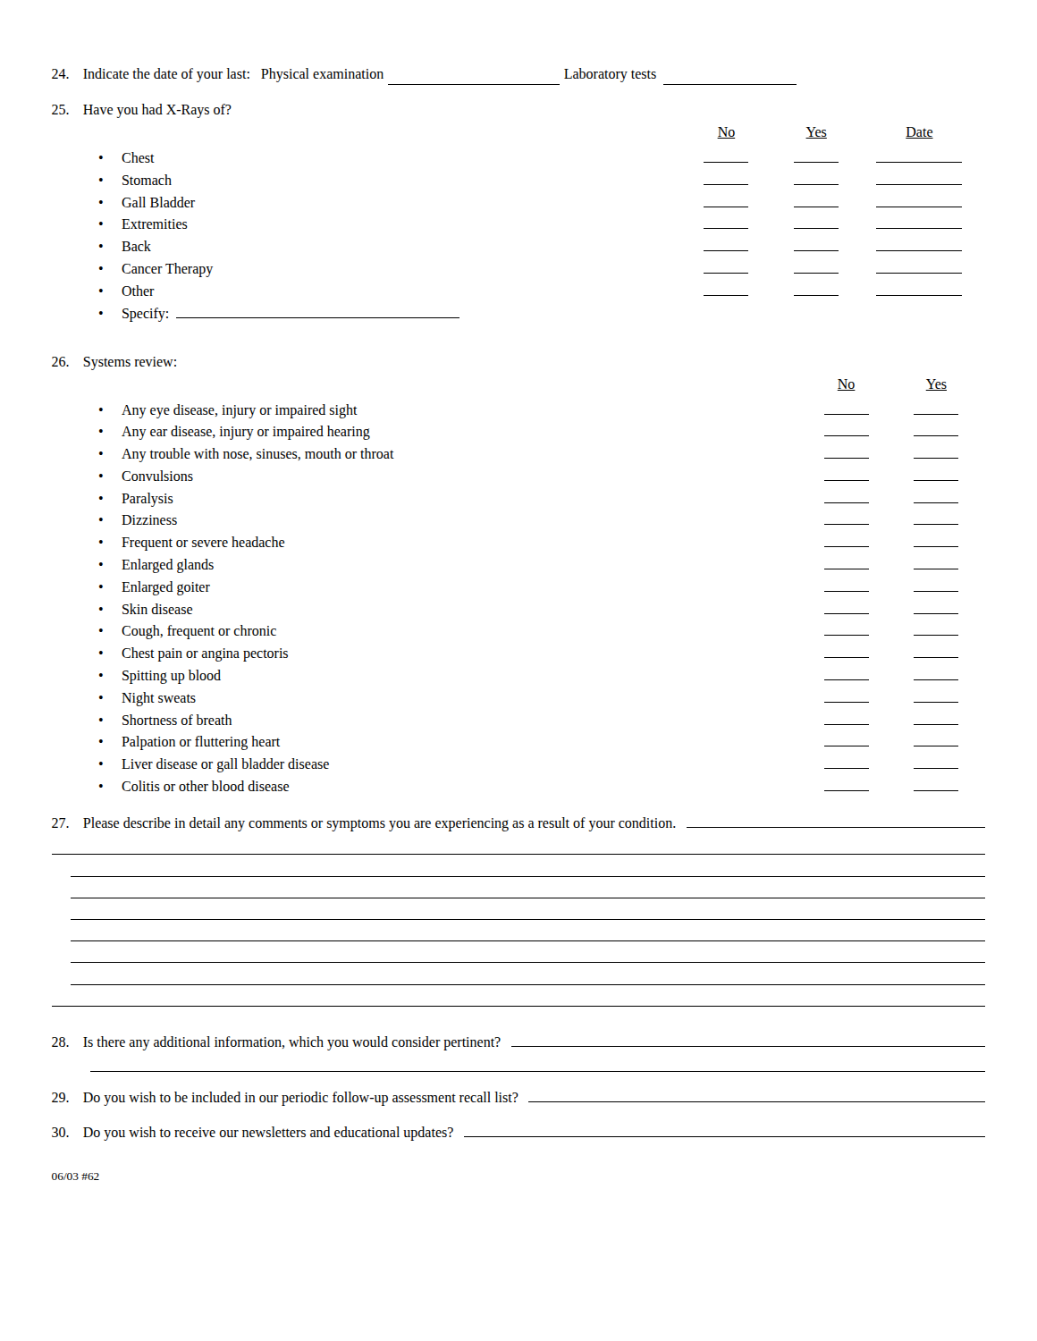24.
Indicate the date of your last: Physical examination Laboratory tests
25.
Have you had X-Rays of?
| | No | Yes | Date | |
| --- | --- | --- | --- | --- |
| Chest | | | | |
| Stomach | | | | |
| Gall Bladder | | | | |
| Extremities | | | | |
| Back | | | | |
| Cancer Therapy | | | | |
| Other | | | | |
Specify:
26.
Systems review:
| | No | Yes | |
| --- | --- | --- | --- |
| Any eye disease, injury or impaired sight | | | |
| Any ear disease, injury or impaired hearing | | | |
| Any trouble with nose, sinuses, mouth or throat | | | |
| Convulsions | | | |
| Paralysis | | | |
| Dizziness | | | |
| Frequent or severe headache | | | |
| Enlarged glands | | | |
| Enlarged goiter | | | |
| Skin disease | | | |
| Cough, frequent or chronic | | | |
| Chest pain or angina pectoris | | | |
| Spitting up blood | | | |
| Night sweats | | | |
| Shortness of breath | | | |
| Palpation or fluttering heart | | | |
| Liver disease or gall bladder disease | | | |
| Colitis or other blood disease | | | |
27.
Please describe in detail any comments or symptoms you are experiencing as a result of your condition.
28.
Is there any additional information, which you would consider pertinent?
29.
Do you wish to be included in our periodic follow-up assessment recall list?
30.
Do you wish to receive our newsletters and educational updates?
06/03 #62